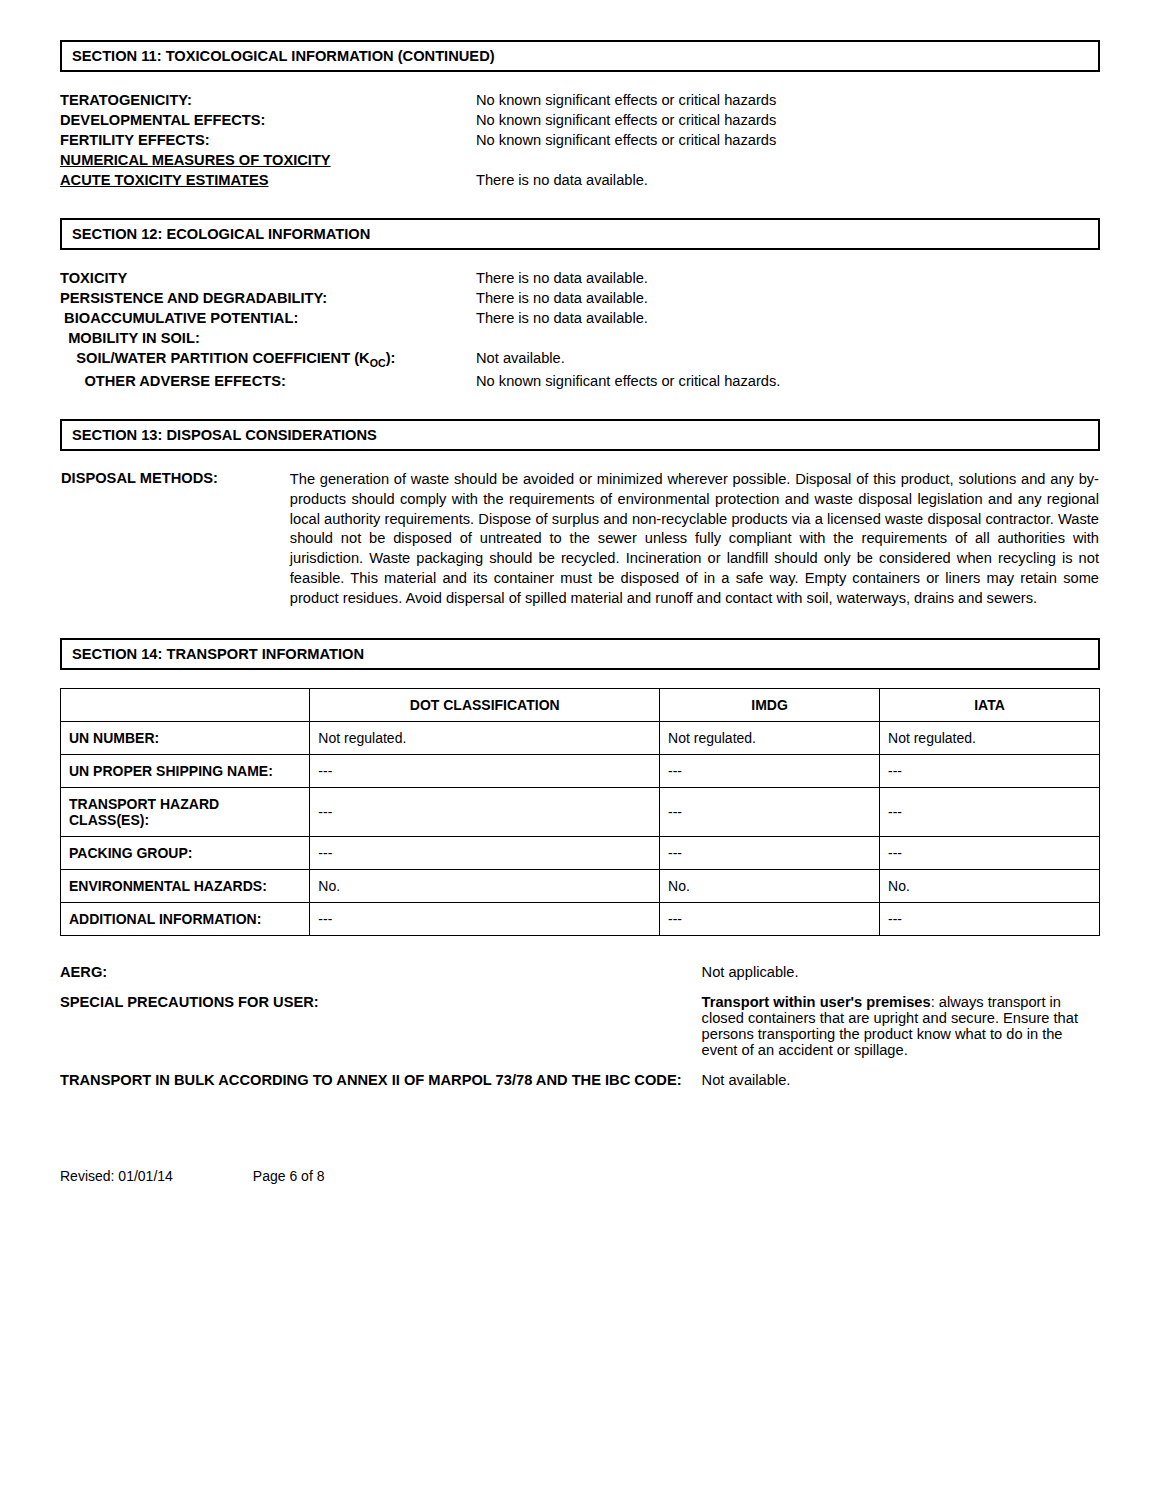SECTION 11: TOXICOLOGICAL INFORMATION (CONTINUED)
| TERATOGENICITY: | No known significant effects or critical hazards |
| DEVELOPMENTAL EFFECTS: | No known significant effects or critical hazards |
| FERTILITY EFFECTS: | No known significant effects or critical hazards |
| NUMERICAL MEASURES OF TOXICITY |
| ACUTE TOXICITY ESTIMATES | There is no data available. |
SECTION 12: ECOLOGICAL INFORMATION
| TOXICITY | There is no data available. |
| PERSISTENCE AND DEGRADABILITY: | There is no data available. |
| BIOACCUMULATIVE POTENTIAL: | There is no data available. |
| MOBILITY IN SOIL: | |
| SOIL/WATER PARTITION COEFFICIENT (K OC ): | Not available. |
| OTHER ADVERSE EFFECTS: | No known significant effects or critical hazards. |
SECTION 13: DISPOSAL CONSIDERATIONS
| DISPOSAL METHODS: | The generation of waste should be avoided or minimized wherever possible. Disposal of this product, solutions and any by-products should comply with the requirements of environmental protection and waste disposal legislation and any regional local authority requirements. Dispose of surplus and non-recyclable products via a licensed waste disposal contractor. Waste should not be disposed of untreated to the sewer unless fully compliant with the requirements of all authorities with jurisdiction. Waste packaging should be recycled. Incineration or landfill should only be considered when recycling is not feasible. This material and its container must be disposed of in a safe way. Empty containers or liners may retain some product residues. Avoid dispersal of spilled material and runoff and contact with soil, waterways, drains and sewers. |
SECTION 14: TRANSPORT INFORMATION
| | DOT CLASSIFICATION | IMDG | IATA |
| --- | --- | --- | --- |
| UN NUMBER: | Not regulated. | Not regulated. | Not regulated. |
| UN PROPER SHIPPING NAME: | --- | --- | --- |
| TRANSPORT HAZARD CLASS(ES): | --- | --- | --- |
| PACKING GROUP: | --- | --- | --- |
| ENVIRONMENTAL HAZARDS: | No. | No. | No. |
| ADDITIONAL INFORMATION: | --- | --- | --- |
| AERG: | Not applicable. |
| SPECIAL PRECAUTIONS FOR USER: | Transport within user's premises : always transport in closed containers that are upright and secure. Ensure that persons transporting the product know what to do in the event of an accident or spillage. |
| TRANSPORT IN BULK ACCORDING TO ANNEX II OF MARPOL 73/78 AND THE IBC CODE: | Not available. |
Revised: 01/01/14Page 6 of 8